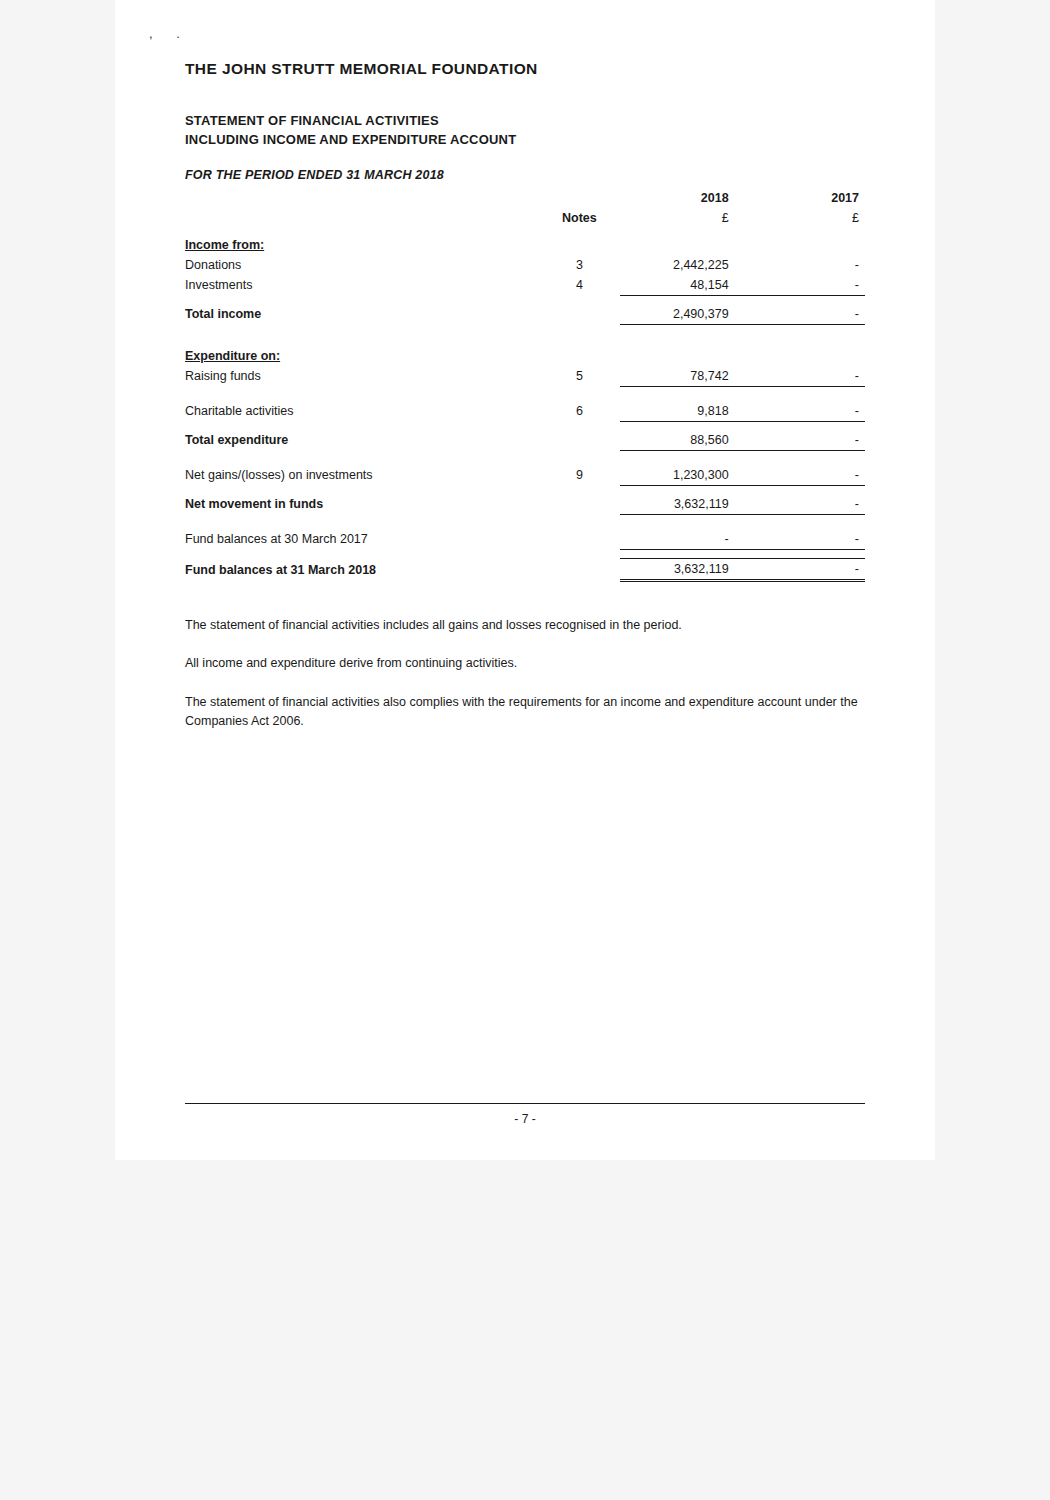, .
THE JOHN STRUTT MEMORIAL FOUNDATION
STATEMENT OF FINANCIAL ACTIVITIES
INCLUDING INCOME AND EXPENDITURE ACCOUNT
FOR THE PERIOD ENDED 31 MARCH 2018
| | | 2018 | 2017 |
| | Notes | £ | £ |
| Income from: | | | |
| Donations | 3 | 2,442,225 | - |
| Investments | 4 | 48,154 | - |
| Total income | | 2,490,379 | - |
| Expenditure on: | | | |
| Raising funds | 5 | 78,742 | - |
| Charitable activities | 6 | 9,818 | - |
| Total expenditure | | 88,560 | - |
| Net gains/(losses) on investments | 9 | 1,230,300 | - |
| Net movement in funds | | 3,632,119 | - |
| Fund balances at 30 March 2017 | | - | - |
| Fund balances at 31 March 2018 | | 3,632,119 | - |
The statement of financial activities includes all gains and losses recognised in the period.
All income and expenditure derive from continuing activities.
The statement of financial activities also complies with the requirements for an income and expenditure account under the Companies Act 2006.
- 7 -